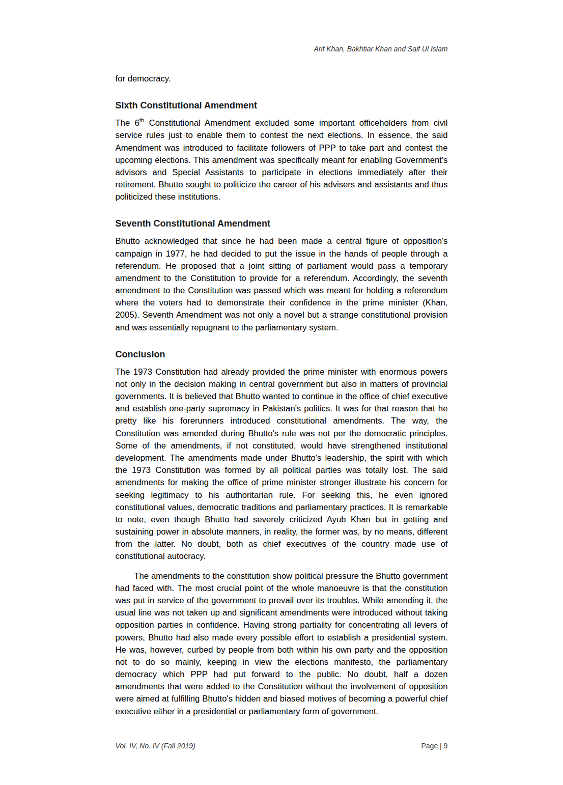Arif Khan, Bakhtiar Khan and Saif Ul Islam
for democracy.
Sixth Constitutional Amendment
The 6th Constitutional Amendment excluded some important officeholders from civil service rules just to enable them to contest the next elections. In essence, the said Amendment was introduced to facilitate followers of PPP to take part and contest the upcoming elections. This amendment was specifically meant for enabling Government's advisors and Special Assistants to participate in elections immediately after their retirement. Bhutto sought to politicize the career of his advisers and assistants and thus politicized these institutions.
Seventh Constitutional Amendment
Bhutto acknowledged that since he had been made a central figure of opposition's campaign in 1977, he had decided to put the issue in the hands of people through a referendum. He proposed that a joint sitting of parliament would pass a temporary amendment to the Constitution to provide for a referendum. Accordingly, the seventh amendment to the Constitution was passed which was meant for holding a referendum where the voters had to demonstrate their confidence in the prime minister (Khan, 2005). Seventh Amendment was not only a novel but a strange constitutional provision and was essentially repugnant to the parliamentary system.
Conclusion
The 1973 Constitution had already provided the prime minister with enormous powers not only in the decision making in central government but also in matters of provincial governments. It is believed that Bhutto wanted to continue in the office of chief executive and establish one-party supremacy in Pakistan's politics. It was for that reason that he pretty like his forerunners introduced constitutional amendments. The way, the Constitution was amended during Bhutto's rule was not per the democratic principles. Some of the amendments, if not constituted, would have strengthened institutional development. The amendments made under Bhutto's leadership, the spirit with which the 1973 Constitution was formed by all political parties was totally lost. The said amendments for making the office of prime minister stronger illustrate his concern for seeking legitimacy to his authoritarian rule. For seeking this, he even ignored constitutional values, democratic traditions and parliamentary practices. It is remarkable to note, even though Bhutto had severely criticized Ayub Khan but in getting and sustaining power in absolute manners, in reality, the former was, by no means, different from the latter. No doubt, both as chief executives of the country made use of constitutional autocracy.
The amendments to the constitution show political pressure the Bhutto government had faced with. The most crucial point of the whole manoeuvre is that the constitution was put in service of the government to prevail over its troubles. While amending it, the usual line was not taken up and significant amendments were introduced without taking opposition parties in confidence. Having strong partiality for concentrating all levers of powers, Bhutto had also made every possible effort to establish a presidential system. He was, however, curbed by people from both within his own party and the opposition not to do so mainly, keeping in view the elections manifesto, the parliamentary democracy which PPP had put forward to the public. No doubt, half a dozen amendments that were added to the Constitution without the involvement of opposition were aimed at fulfilling Bhutto's hidden and biased motives of becoming a powerful chief executive either in a presidential or parliamentary form of government.
Vol. IV, No. IV (Fall 2019) Page | 9